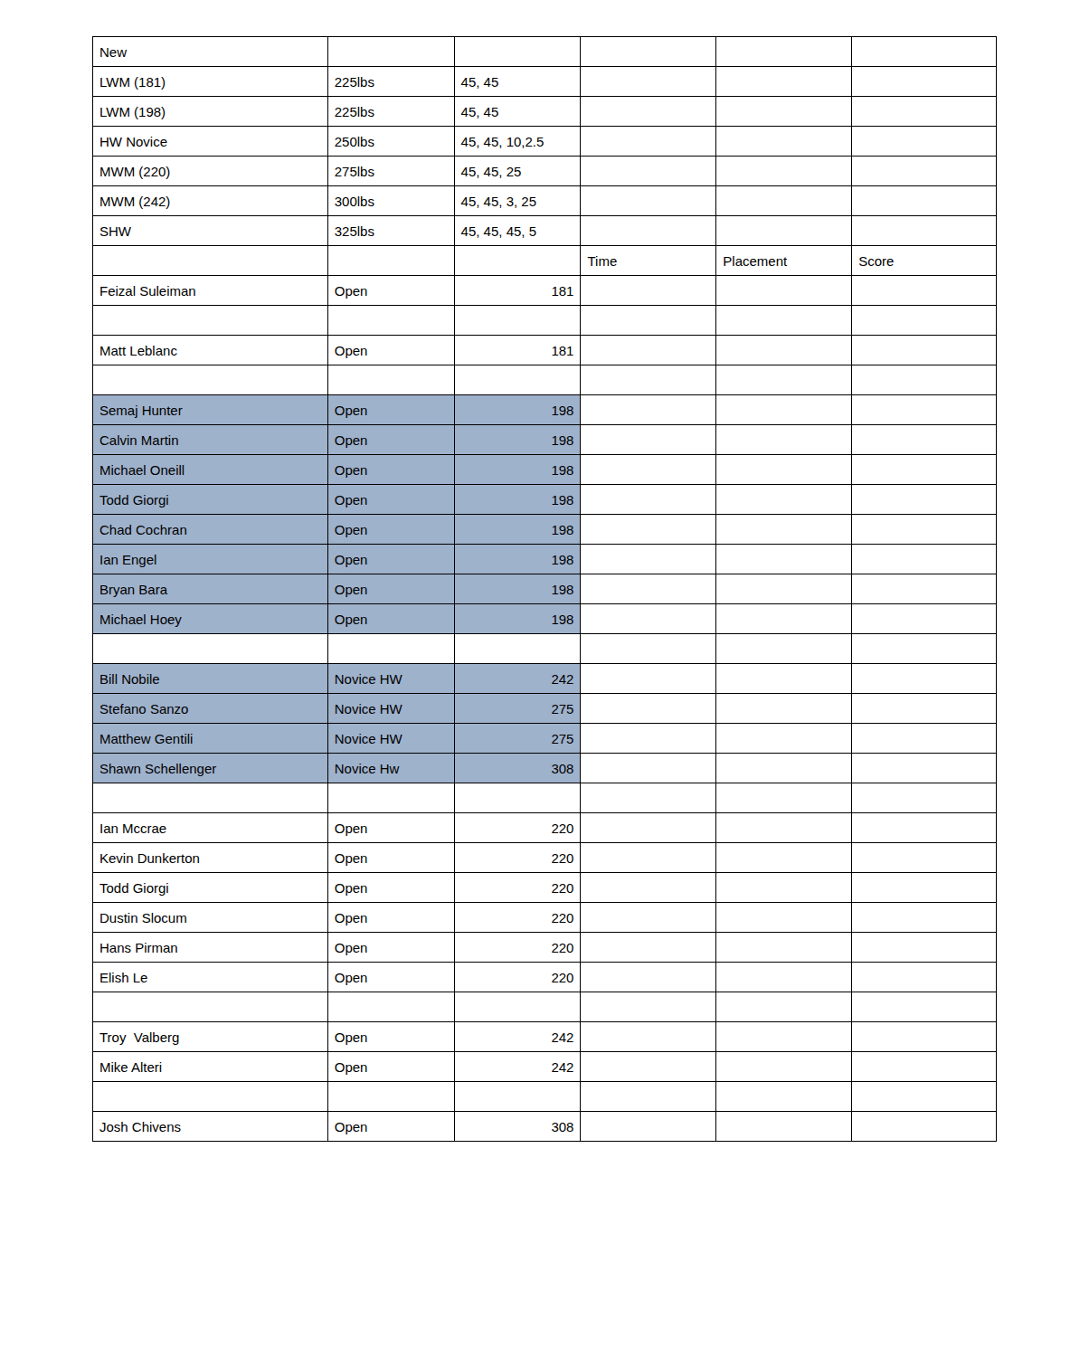| New | | | | | |
| LWM (181) | 225lbs | 45, 45 | | | |
| LWM (198) | 225lbs | 45, 45 | | | |
| HW Novice | 250lbs | 45, 45, 10,2.5 | | | |
| MWM (220) | 275lbs | 45, 45, 25 | | | |
| MWM (242) | 300lbs | 45, 45, 3, 25 | | | |
| SHW | 325lbs | 45, 45, 45, 5 | | | |
| | | | Time | Placement | Score |
| Feizal Suleiman | Open | 181 | | | |
| Matt Leblanc | Open | 181 | | | |
| Semaj Hunter | Open | 198 | | | |
| Calvin Martin | Open | 198 | | | |
| Michael Oneill | Open | 198 | | | |
| Todd Giorgi | Open | 198 | | | |
| Chad Cochran | Open | 198 | | | |
| Ian Engel | Open | 198 | | | |
| Bryan Bara | Open | 198 | | | |
| Michael Hoey | Open | 198 | | | |
| Bill Nobile | Novice HW | 242 | | | |
| Stefano Sanzo | Novice HW | 275 | | | |
| Matthew Gentili | Novice HW | 275 | | | |
| Shawn Schellenger | Novice Hw | 308 | | | |
| Ian Mccrae | Open | 220 | | | |
| Kevin Dunkerton | Open | 220 | | | |
| Todd Giorgi | Open | 220 | | | |
| Dustin Slocum | Open | 220 | | | |
| Hans Pirman | Open | 220 | | | |
| Elish Le | Open | 220 | | | |
| Troy Valberg | Open | 242 | | | |
| Mike Alteri | Open | 242 | | | |
| Josh Chivens | Open | 308 | | | |